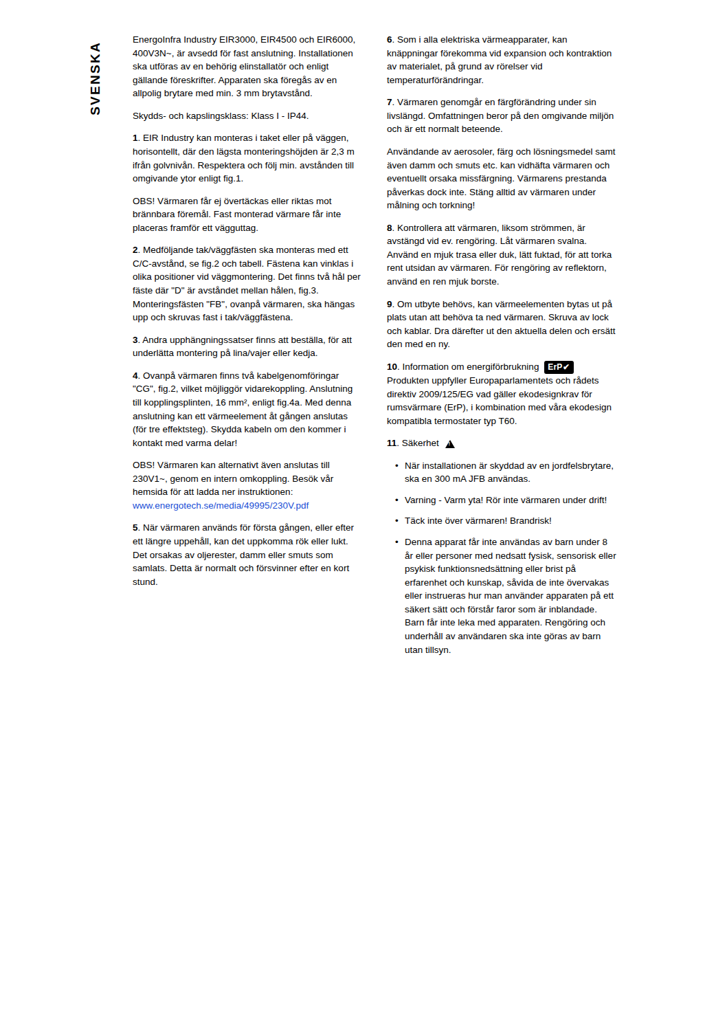SVENSKA
EnergoInfra Industry EIR3000, EIR4500 och EIR6000, 400V3N~, är avsedd för fast anslutning. Installationen ska utföras av en behörig elinstallatör och enligt gällande föreskrifter. Apparaten ska föregås av en allpolig brytare med min. 3 mm brytavstånd.
Skydds- och kapslingsklass: Klass I - IP44.
1. EIR Industry kan monteras i taket eller på väggen, horisontellt, där den lägsta monteringshöjden är 2,3 m ifrån golvnivån. Respektera och följ min. avstånden till omgivande ytor enligt fig.1.
OBS! Värmaren får ej övertäckas eller riktas mot brännbara föremål. Fast monterad värmare får inte placeras framför ett vägguttag.
2. Medföljande tak/väggfästen ska monteras med ett C/C-avstånd, se fig.2 och tabell. Fästena kan vinklas i olika positioner vid väggmontering. Det finns två hål per fäste där "D" är avståndet mellan hålen, fig.3. Monteringsfästen "FB", ovanpå värmaren, ska hängas upp och skruvas fast i tak/väggfästena.
3. Andra upphängningssatser finns att beställa, för att underlätta montering på lina/vajer eller kedja.
4. Ovanpå värmaren finns två kabelgenomföringar "CG", fig.2, vilket möjliggör vidarekoppling. Anslutning till kopplingsplinten, 16 mm², enligt fig.4a. Med denna anslutning kan ett värmeelement åt gången anslutas (för tre effektsteg). Skydda kabeln om den kommer i kontakt med varma delar!
OBS! Värmaren kan alternativt även anslutas till 230V1~, genom en intern omkoppling. Besök vår hemsida för att ladda ner instruktionen:
www.energotech.se/media/49995/230V.pdf
5. När värmaren används för första gången, eller efter ett längre uppehåll, kan det uppkomma rök eller lukt. Det orsakas av oljerester, damm eller smuts som samlats. Detta är normalt och försvinner efter en kort stund.
6. Som i alla elektriska värmeapparater, kan knäppningar förekomma vid expansion och kontraktion av materialet, på grund av rörelser vid temperaturförändringar.
7. Värmaren genomgår en färgförändring under sin livslängd. Omfattningen beror på den omgivande miljön och är ett normalt beteende.
Användande av aerosoler, färg och lösningsmedel samt även damm och smuts etc. kan vidhäfta värmaren och eventuellt orsaka missfärgning. Värmarens prestanda påverkas dock inte. Stäng alltid av värmaren under målning och torkning!
8. Kontrollera att värmaren, liksom strömmen, är avstängd vid ev. rengöring. Låt värmaren svalna. Använd en mjuk trasa eller duk, lätt fuktad, för att torka rent utsidan av värmaren. För rengöring av reflektorn, använd en ren mjuk borste.
9. Om utbyte behövs, kan värmeelementen bytas ut på plats utan att behöva ta ned värmaren. Skruva av lock och kablar. Dra därefter ut den aktuella delen och ersätt den med en ny.
10. Information om energiförbrukning ErP✔
Produkten uppfyller Europaparlamentets och rådets direktiv 2009/125/EG vad gäller ekodesignkrav för rumsvärmare (ErP), i kombination med våra ekodesign kompatibla termostater typ T60.
11. Säkerhet
När installationen är skyddad av en jordfelsbrytare, ska en 300 mA JFB användas.
Varning - Varm yta! Rör inte värmaren under drift!
Täck inte över värmaren! Brandrisk!
Denna apparat får inte användas av barn under 8 år eller personer med nedsatt fysisk, sensorisk eller psykisk funktionsnedsättning eller brist på erfarenhet och kunskap, såvida de inte övervakas eller instrueras hur man använder apparaten på ett säkert sätt och förstår faror som är inblandade. Barn får inte leka med apparaten. Rengöring och underhåll av användaren ska inte göras av barn utan tillsyn.